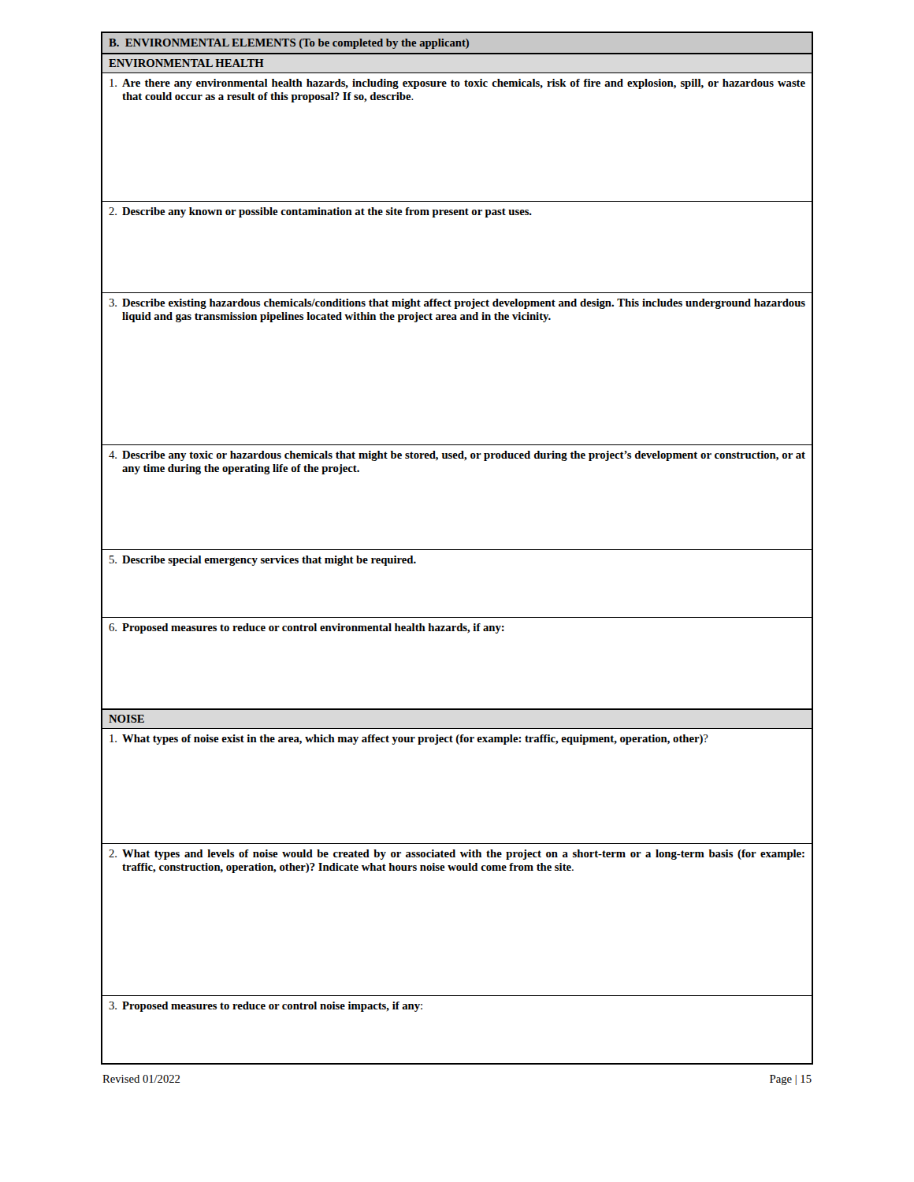B. ENVIRONMENTAL ELEMENTS (To be completed by the applicant)
ENVIRONMENTAL HEALTH
1.
Are there any environmental health hazards, including exposure to toxic chemicals, risk of fire and explosion, spill, or hazardous waste that could occur as a result of this proposal? If so, describe.
2.
Describe any known or possible contamination at the site from present or past uses.
3.
Describe existing hazardous chemicals/conditions that might affect project development and design. This includes underground hazardous liquid and gas transmission pipelines located within the project area and in the vicinity.
4.
Describe any toxic or hazardous chemicals that might be stored, used, or produced during the project’s development or construction, or at any time during the operating life of the project.
5.
Describe special emergency services that might be required.
6.
Proposed measures to reduce or control environmental health hazards, if any:
NOISE
1.
What types of noise exist in the area, which may affect your project (for example: traffic, equipment, operation, other)?
2.
What types and levels of noise would be created by or associated with the project on a short-term or a long-term basis (for example: traffic, construction, operation, other)? Indicate what hours noise would come from the site.
3.
Proposed measures to reduce or control noise impacts, if any:
Revised 01/2022
Page | 15